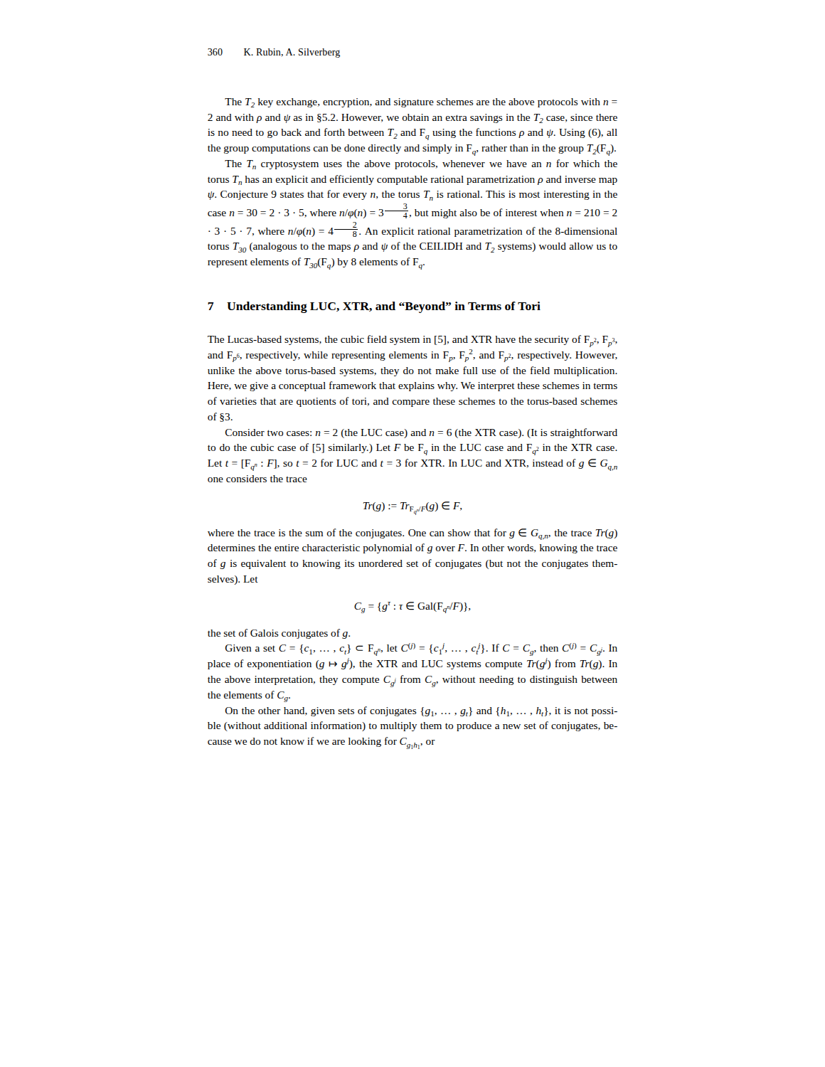360 K. Rubin, A. Silverberg
The T2 key exchange, encryption, and signature schemes are the above protocols with n = 2 and with ρ and ψ as in §5.2. However, we obtain an extra savings in the T2 case, since there is no need to go back and forth between T2 and Fq using the functions ρ and ψ. Using (6), all the group computations can be done directly and simply in Fq, rather than in the group T2(Fq).
The Tn cryptosystem uses the above protocols, whenever we have an n for which the torus Tn has an explicit and efficiently computable rational parametrization ρ and inverse map ψ. Conjecture 9 states that for every n, the torus Tn is rational. This is most interesting in the case n = 30 = 2 · 3 · 5, where n/φ(n) = 334, but might also be of interest when n = 210 = 2 · 3 · 5 · 7, where n/φ(n) = 428. An explicit rational parametrization of the 8-dimensional torus T30 (analogous to the maps ρ and ψ of the CEILIDH and T2 systems) would allow us to represent elements of T30(Fq) by 8 elements of Fq.
7 Understanding LUC, XTR, and “Beyond” in Terms of Tori
The Lucas-based systems, the cubic field system in [5], and XTR have the security of Fp2, Fp3, and Fp6, respectively, while representing elements in Fp, Fp2, and Fp2, respectively. However, unlike the above torus-based systems, they do not make full use of the field multiplication. Here, we give a conceptual framework that explains why. We interpret these schemes in terms of varieties that are quotients of tori, and compare these schemes to the torus-based schemes of §3.
Consider two cases: n = 2 (the LUC case) and n = 6 (the XTR case). (It is straightforward to do the cubic case of [5] similarly.) Let F be Fq in the LUC case and Fq2 in the XTR case. Let t = [Fqn : F], so t = 2 for LUC and t = 3 for XTR. In LUC and XTR, instead of g ∈ Gq,n one considers the trace
Tr(g) := TrFqn/F(g) ∈ F,
where the trace is the sum of the conjugates. One can show that for g ∈ Gq,n, the trace Tr(g) determines the entire characteristic polynomial of g over F. In other words, knowing the trace of g is equivalent to knowing its unordered set of conjugates (but not the conjugates themselves). Let
Cg = {gτ : τ ∈ Gal(Fqn/F)},
the set of Galois conjugates of g.
Given a set C = {c1, … , ct} ⊂ Fqn, let C(j) = {c1j, … , ctj}. If C = Cg, then C(j) = Cgj. In place of exponentiation (g ↦ gj), the XTR and LUC systems compute Tr(gj) from Tr(g). In the above interpretation, they compute Cgj from Cg, without needing to distinguish between the elements of Cg.
On the other hand, given sets of conjugates {g1, … , gt} and {h1, … , ht}, it is not possible (without additional information) to multiply them to produce a new set of conjugates, because we do not know if we are looking for Cg1h1, or